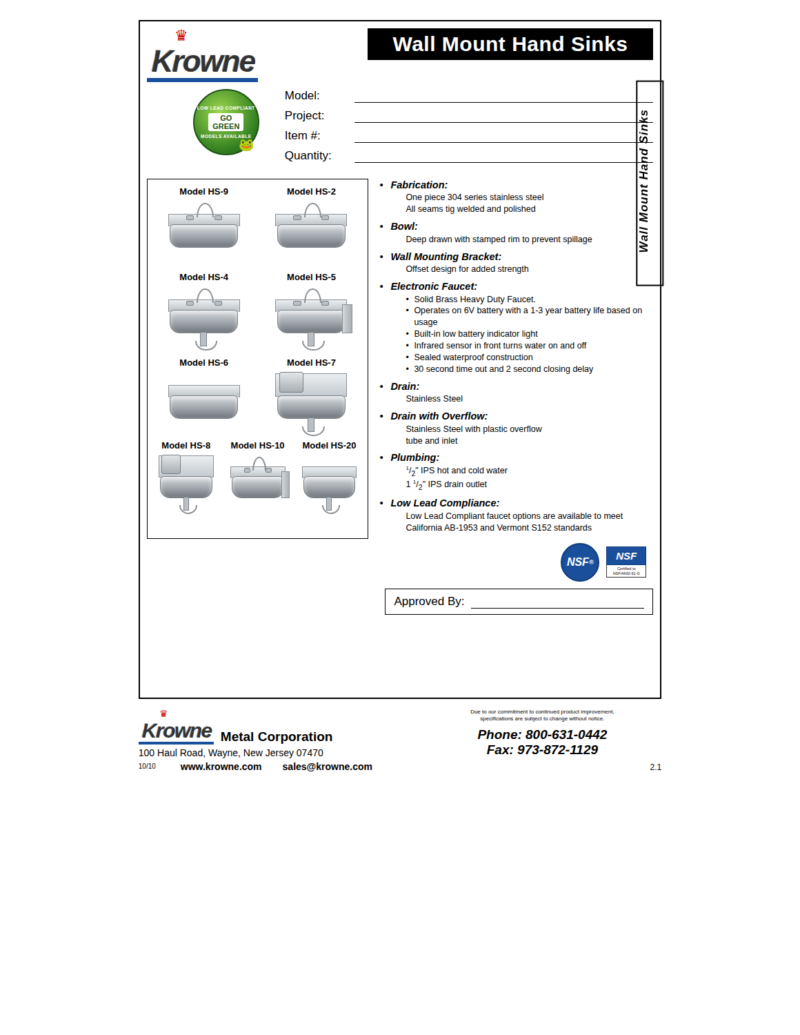Wall Mount Hand Sinks
♛
Krowne
Wall Mount Hand Sinks
LOW LEAD COMPLIANT
GO
GREEN
MODELS AVAILABLE
🐸
Model:
Project:
Item #:
Quantity:
Model HS-9
Model HS-2
Model HS-4
Model HS-5
Model HS-6
Model HS-7
Model HS-8
Model HS-10
Model HS-20
Fabrication:
One piece 304 series stainless steel
All seams tig welded and polished
Bowl:
Deep drawn with stamped rim to prevent spillage
Wall Mounting Bracket:
Offset design for added strength
Electronic Faucet:
Solid Brass Heavy Duty Faucet.
Operates on 6V battery with a 1-3 year battery life based on usage
Built-in low battery indicator light
Infrared sensor in front turns water on and off
Sealed waterproof construction
30 second time out and 2 second closing delay
Drain:
Stainless Steel
Drain with Overflow:
Stainless Steel with plastic overflow
tube and inlet
Plumbing:
1/2" IPS hot and cold water
1 1/2" IPS drain outlet
Low Lead Compliance:
Low Lead Compliant faucet options are available to meet California AB-1953 and Vermont S152 standards
NSF®
NSF
Certified to
NSF/ANSI 61-G
Approved By:
♛
Krowne
Metal Corporation
100 Haul Road, Wayne, New Jersey 07470
10/10 www.krowne.com sales@krowne.com
Due to our commitment to continued product improvement,
specifications are subject to change without notice.
Phone: 800-631-0442
Fax: 973-872-1129
2.1